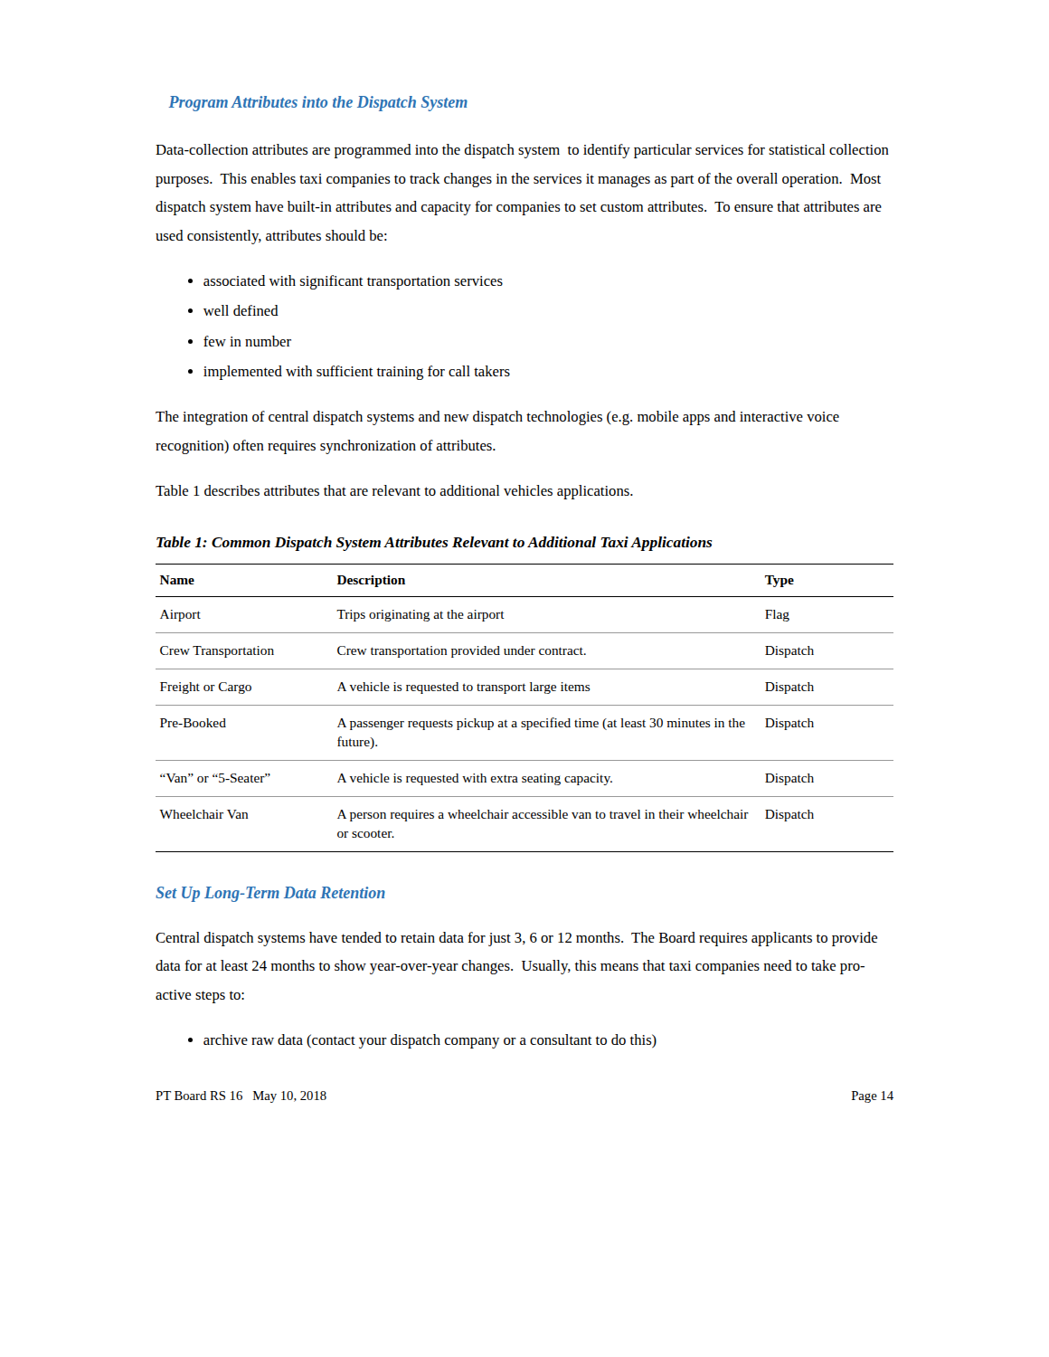Program Attributes into the Dispatch System
Data-collection attributes are programmed into the dispatch system to identify particular services for statistical collection purposes. This enables taxi companies to track changes in the services it manages as part of the overall operation. Most dispatch system have built-in attributes and capacity for companies to set custom attributes. To ensure that attributes are used consistently, attributes should be:
associated with significant transportation services
well defined
few in number
implemented with sufficient training for call takers
The integration of central dispatch systems and new dispatch technologies (e.g. mobile apps and interactive voice recognition) often requires synchronization of attributes.
Table 1 describes attributes that are relevant to additional vehicles applications.
Table 1: Common Dispatch System Attributes Relevant to Additional Taxi Applications
| Name | Description | Type |
| --- | --- | --- |
| Airport | Trips originating at the airport | Flag |
| Crew Transportation | Crew transportation provided under contract. | Dispatch |
| Freight or Cargo | A vehicle is requested to transport large items | Dispatch |
| Pre-Booked | A passenger requests pickup at a specified time (at least 30 minutes in the future). | Dispatch |
| “Van” or “5-Seater” | A vehicle is requested with extra seating capacity. | Dispatch |
| Wheelchair Van | A person requires a wheelchair accessible van to travel in their wheelchair or scooter. | Dispatch |
Set Up Long-Term Data Retention
Central dispatch systems have tended to retain data for just 3, 6 or 12 months. The Board requires applicants to provide data for at least 24 months to show year-over-year changes. Usually, this means that taxi companies need to take pro-active steps to:
archive raw data (contact your dispatch company or a consultant to do this)
PT Board RS 16 May 10, 2018 Page 14